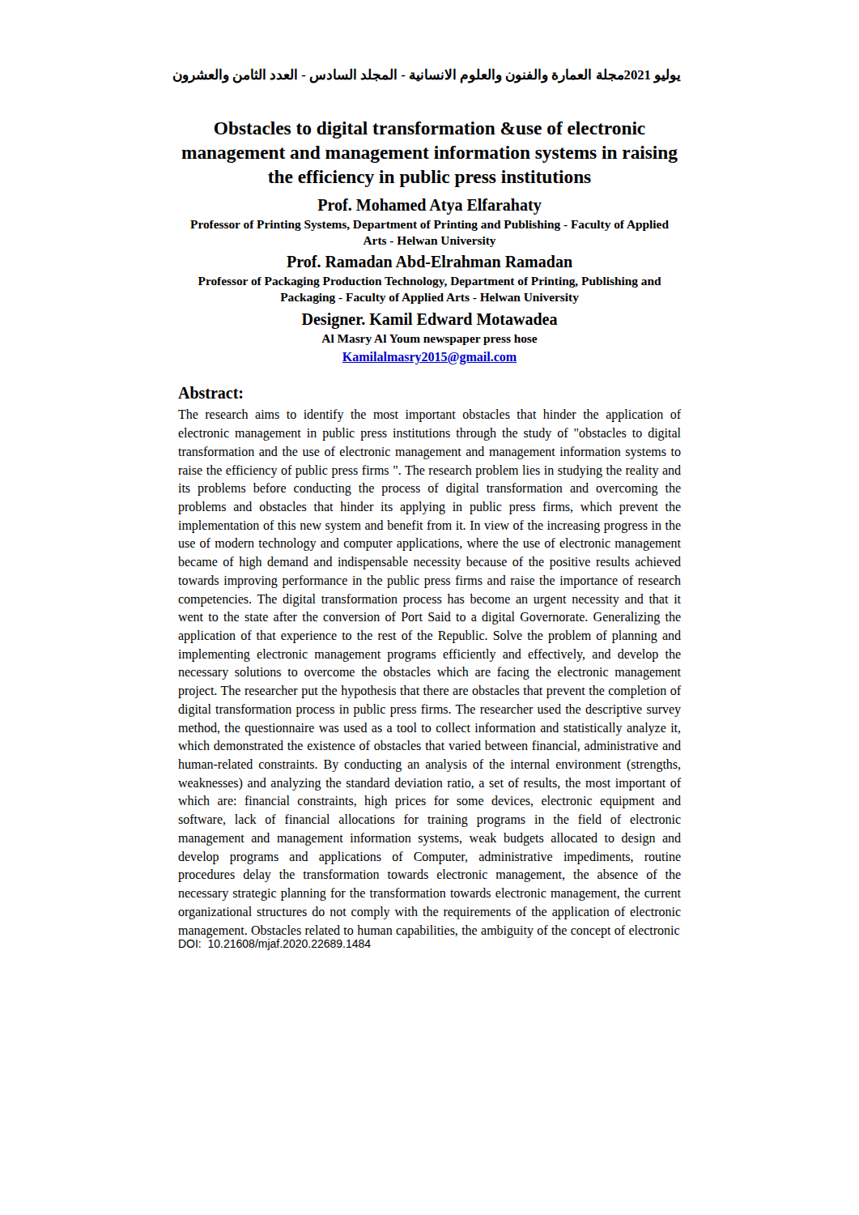يوليو 2021 مجلة العمارة والفنون والعلوم الانسانية - المجلد السادس - العدد الثامن والعشرون
Obstacles to digital transformation &use of electronic management and management information systems in raising the efficiency in public press institutions
Prof. Mohamed Atya Elfarahaty
Professor of Printing Systems, Department of Printing and Publishing - Faculty of Applied Arts - Helwan University
Prof. Ramadan Abd-Elrahman Ramadan
Professor of Packaging Production Technology, Department of Printing, Publishing and Packaging - Faculty of Applied Arts - Helwan University
Designer. Kamil Edward Motawadea
Al Masry Al Youm newspaper press hose
Kamilalmasry2015@gmail.com
Abstract:
The research aims to identify the most important obstacles that hinder the application of electronic management in public press institutions through the study of "obstacles to digital transformation and the use of electronic management and management information systems to raise the efficiency of public press firms ". The research problem lies in studying the reality and its problems before conducting the process of digital transformation and overcoming the problems and obstacles that hinder its applying in public press firms, which prevent the implementation of this new system and benefit from it. In view of the increasing progress in the use of modern technology and computer applications, where the use of electronic management became of high demand and indispensable necessity because of the positive results achieved towards improving performance in the public press firms and raise the importance of research competencies. The digital transformation process has become an urgent necessity and that it went to the state after the conversion of Port Said to a digital Governorate. Generalizing the application of that experience to the rest of the Republic. Solve the problem of planning and implementing electronic management programs efficiently and effectively, and develop the necessary solutions to overcome the obstacles which are facing the electronic management project. The researcher put the hypothesis that there are obstacles that prevent the completion of digital transformation process in public press firms. The researcher used the descriptive survey method, the questionnaire was used as a tool to collect information and statistically analyze it, which demonstrated the existence of obstacles that varied between financial, administrative and human-related constraints. By conducting an analysis of the internal environment (strengths, weaknesses) and analyzing the standard deviation ratio, a set of results, the most important of which are: financial constraints, high prices for some devices, electronic equipment and software, lack of financial allocations for training programs in the field of electronic management and management information systems, weak budgets allocated to design and develop programs and applications of Computer, administrative impediments, routine procedures delay the transformation towards electronic management, the absence of the necessary strategic planning for the transformation towards electronic management, the current organizational structures do not comply with the requirements of the application of electronic management. Obstacles related to human capabilities, the ambiguity of the concept of electronic
DOI: 10.21608/mjaf.2020.22689.1484